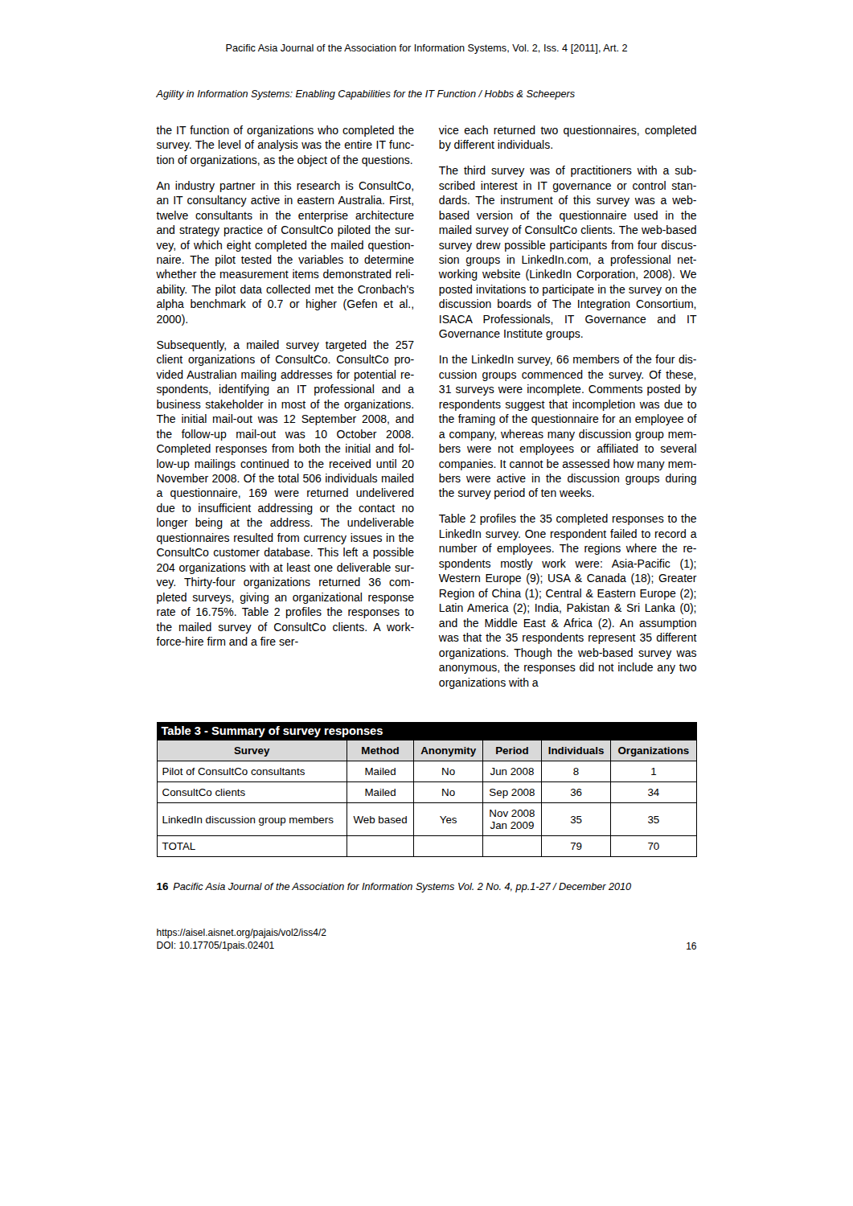Pacific Asia Journal of the Association for Information Systems, Vol. 2, Iss. 4 [2011], Art. 2
Agility in Information Systems: Enabling Capabilities for the IT Function / Hobbs & Scheepers
the IT function of organizations who completed the survey. The level of analysis was the entire IT function of organizations, as the object of the questions.
An industry partner in this research is ConsultCo, an IT consultancy active in eastern Australia. First, twelve consultants in the enterprise architecture and strategy practice of ConsultCo piloted the survey, of which eight completed the mailed questionnaire. The pilot tested the variables to determine whether the measurement items demonstrated reliability. The pilot data collected met the Cronbach's alpha benchmark of 0.7 or higher (Gefen et al., 2000).
Subsequently, a mailed survey targeted the 257 client organizations of ConsultCo. ConsultCo provided Australian mailing addresses for potential respondents, identifying an IT professional and a business stakeholder in most of the organizations. The initial mail-out was 12 September 2008, and the follow-up mail-out was 10 October 2008. Completed responses from both the initial and follow-up mailings continued to the received until 20 November 2008. Of the total 506 individuals mailed a questionnaire, 169 were returned undelivered due to insufficient addressing or the contact no longer being at the address. The undeliverable questionnaires resulted from currency issues in the ConsultCo customer database. This left a possible 204 organizations with at least one deliverable survey. Thirty-four organizations returned 36 completed surveys, giving an organizational response rate of 16.75%. Table 2 profiles the responses to the mailed survey of ConsultCo clients. A workforce-hire firm and a fire ser-
vice each returned two questionnaires, completed by different individuals.
The third survey was of practitioners with a subscribed interest in IT governance or control standards. The instrument of this survey was a web-based version of the questionnaire used in the mailed survey of ConsultCo clients. The web-based survey drew possible participants from four discussion groups in LinkedIn.com, a professional networking website (LinkedIn Corporation, 2008). We posted invitations to participate in the survey on the discussion boards of The Integration Consortium, ISACA Professionals, IT Governance and IT Governance Institute groups.
In the LinkedIn survey, 66 members of the four discussion groups commenced the survey. Of these, 31 surveys were incomplete. Comments posted by respondents suggest that incompletion was due to the framing of the questionnaire for an employee of a company, whereas many discussion group members were not employees or affiliated to several companies. It cannot be assessed how many members were active in the discussion groups during the survey period of ten weeks.
Table 2 profiles the 35 completed responses to the LinkedIn survey. One respondent failed to record a number of employees. The regions where the respondents mostly work were: Asia-Pacific (1); Western Europe (9); USA & Canada (18); Greater Region of China (1); Central & Eastern Europe (2); Latin America (2); India, Pakistan & Sri Lanka (0); and the Middle East & Africa (2). An assumption was that the 35 respondents represent 35 different organizations. Though the web-based survey was anonymous, the responses did not include any two organizations with a
Table 3 - Summary of survey responses
| Survey | Method | Anonymity | Period | Individuals | Organizations |
| --- | --- | --- | --- | --- | --- |
| Pilot of ConsultCo consultants | Mailed | No | Jun 2008 | 8 | 1 |
| ConsultCo clients | Mailed | No | Sep 2008 | 36 | 34 |
| LinkedIn discussion group members | Web based | Yes | Nov 2008 Jan 2009 | 35 | 35 |
| TOTAL | | | | 79 | 70 |
16 Pacific Asia Journal of the Association for Information Systems Vol. 2 No. 4, pp.1-27 / December 2010
https://aisel.aisnet.org/pajais/vol2/iss4/2
DOI: 10.17705/1pais.02401
16